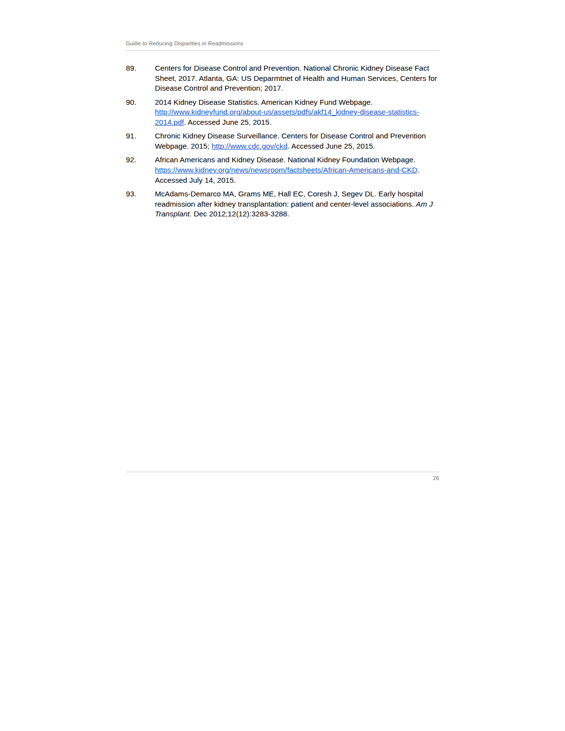Guide to Reducing Disparities in Readmissions
89. Centers for Disease Control and Prevention. National Chronic Kidney Disease Fact Sheet, 2017. Atlanta, GA: US Deparmtnet of Health and Human Services, Centers for Disease Control and Prevention; 2017.
90. 2014 Kidney Disease Statistics. American Kidney Fund Webpage. http://www.kidneyfund.org/about-us/assets/pdfs/akf14_kidney-disease-statistics-2014.pdf. Accessed June 25, 2015.
91. Chronic Kidney Disease Surveillance. Centers for Disease Control and Prevention Webpage. 2015; http://www.cdc.gov/ckd. Accessed June 25, 2015.
92. African Americans and Kidney Disease. National Kidney Foundation Webpage. https://www.kidney.org/news/newsroom/factsheets/African-Americans-and-CKD. Accessed July 14, 2015.
93. McAdams-Demarco MA, Grams ME, Hall EC, Coresh J, Segev DL. Early hospital readmission after kidney transplantation: patient and center-level associations. Am J Transplant. Dec 2012;12(12):3283-3288.
26